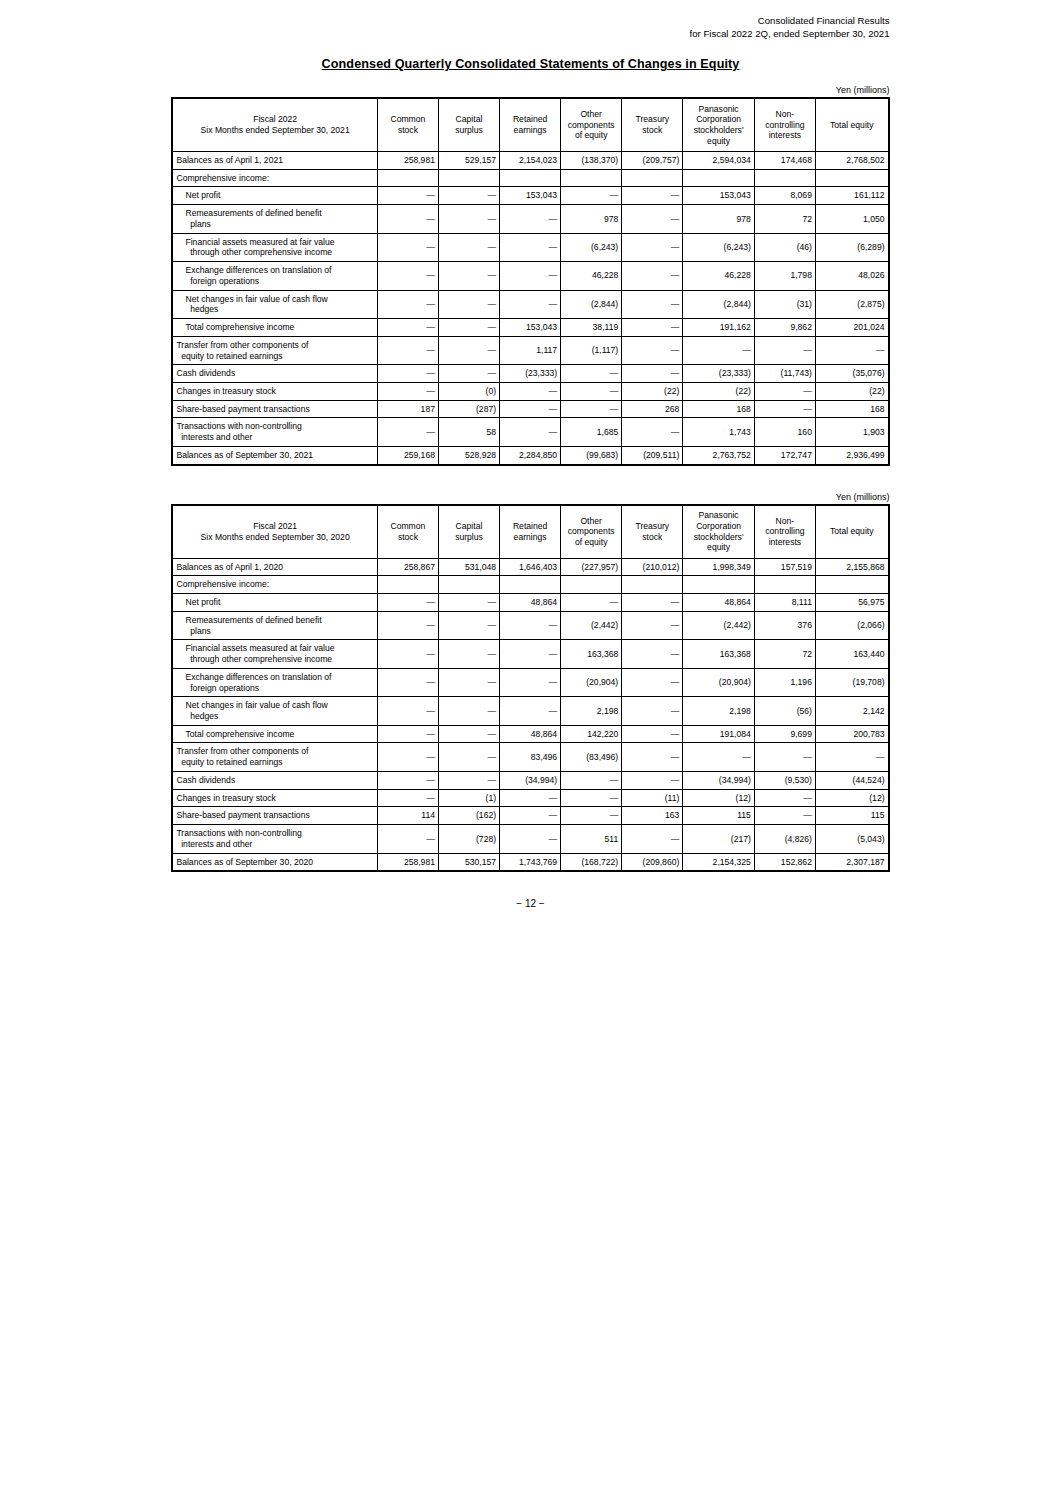Consolidated Financial Results
for Fiscal 2022 2Q, ended September 30, 2021
Condensed Quarterly Consolidated Statements of Changes in Equity
Yen (millions)
| Fiscal 2022 Six Months ended September 30, 2021 | Common stock | Capital surplus | Retained earnings | Other components of equity | Treasury stock | Panasonic Corporation stockholders' equity | Non- controlling interests | Total equity |
| --- | --- | --- | --- | --- | --- | --- | --- | --- |
| Balances as of April 1, 2021 | 258,981 | 529,157 | 2,154,023 | (138,370) | (209,757) | 2,594,034 | 174,468 | 2,768,502 |
| Comprehensive income: | | | | | | | | |
| Net profit | — | — | 153,043 | — | — | 153,043 | 8,069 | 161,112 |
| Remeasurements of defined benefit plans | — | — | — | 978 | — | 978 | 72 | 1,050 |
| Financial assets measured at fair value through other comprehensive income | — | — | — | (6,243) | — | (6,243) | (46) | (6,289) |
| Exchange differences on translation of foreign operations | — | — | — | 46,228 | — | 46,228 | 1,798 | 48,026 |
| Net changes in fair value of cash flow hedges | — | — | — | (2,844) | — | (2,844) | (31) | (2,875) |
| Total comprehensive income | — | — | 153,043 | 38,119 | — | 191,162 | 9,862 | 201,024 |
| Transfer from other components of equity to retained earnings | — | — | 1,117 | (1,117) | — | — | — | — |
| Cash dividends | — | — | (23,333) | — | — | (23,333) | (11,743) | (35,076) |
| Changes in treasury stock | — | (0) | — | — | (22) | (22) | — | (22) |
| Share-based payment transactions | 187 | (287) | — | — | 268 | 168 | — | 168 |
| Transactions with non-controlling interests and other | — | 58 | — | 1,685 | — | 1,743 | 160 | 1,903 |
| Balances as of September 30, 2021 | 259,168 | 528,928 | 2,284,850 | (99,683) | (209,511) | 2,763,752 | 172,747 | 2,936,499 |
Yen (millions)
| Fiscal 2021 Six Months ended September 30, 2020 | Common stock | Capital surplus | Retained earnings | Other components of equity | Treasury stock | Panasonic Corporation stockholders' equity | Non- controlling interests | Total equity |
| --- | --- | --- | --- | --- | --- | --- | --- | --- |
| Balances as of April 1, 2020 | 258,867 | 531,048 | 1,646,403 | (227,957) | (210,012) | 1,998,349 | 157,519 | 2,155,868 |
| Comprehensive income: | | | | | | | | |
| Net profit | — | — | 48,864 | — | — | 48,864 | 8,111 | 56,975 |
| Remeasurements of defined benefit plans | — | — | — | (2,442) | — | (2,442) | 376 | (2,066) |
| Financial assets measured at fair value through other comprehensive income | — | — | — | 163,368 | — | 163,368 | 72 | 163,440 |
| Exchange differences on translation of foreign operations | — | — | — | (20,904) | — | (20,904) | 1,196 | (19,708) |
| Net changes in fair value of cash flow hedges | — | — | — | 2,198 | — | 2,198 | (56) | 2,142 |
| Total comprehensive income | — | — | 48,864 | 142,220 | — | 191,084 | 9,699 | 200,783 |
| Transfer from other components of equity to retained earnings | — | — | 83,496 | (83,496) | — | — | — | — |
| Cash dividends | — | — | (34,994) | — | — | (34,994) | (9,530) | (44,524) |
| Changes in treasury stock | — | (1) | — | — | (11) | (12) | — | (12) |
| Share-based payment transactions | 114 | (162) | — | — | 163 | 115 | — | 115 |
| Transactions with non-controlling interests and other | — | (728) | — | 511 | — | (217) | (4,826) | (5,043) |
| Balances as of September 30, 2020 | 258,981 | 530,157 | 1,743,769 | (168,722) | (209,860) | 2,154,325 | 152,862 | 2,307,187 |
− 12 −